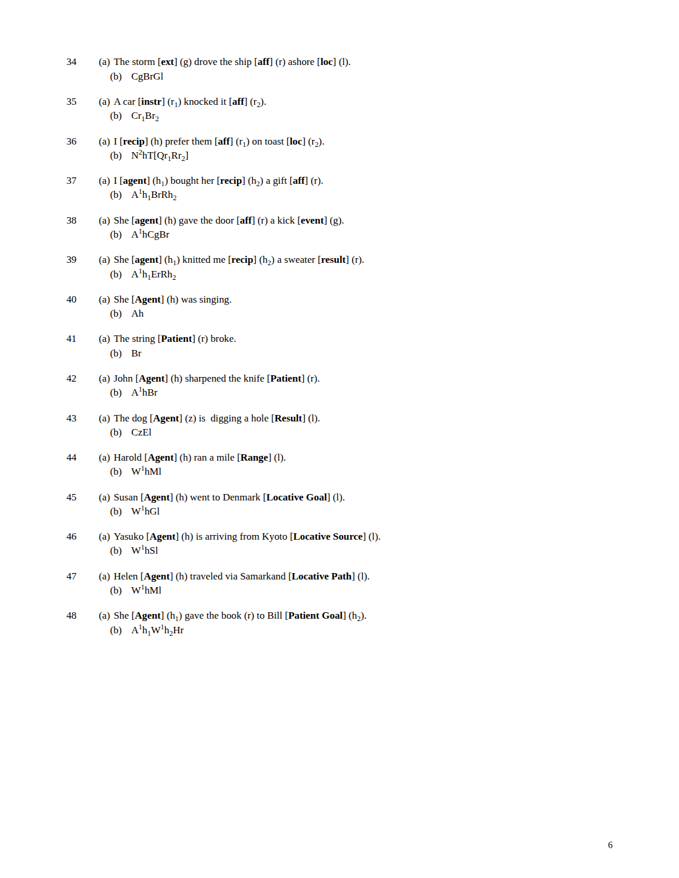The storm [ext] (g) drove the ship [aff] (r) ashore [loc] (l).
CgBrGl
A car [instr] (r1) knocked it [aff] (r2).
Cr1Br2
I [recip] (h) prefer them [aff] (r1) on toast [loc] (r2).
N2hT[Qr1Rr2]
I [agent] (h1) bought her [recip] (h2) a gift [aff] (r).
A1h1BrRh2
She [agent] (h) gave the door [aff] (r) a kick [event] (g).
A1hCgBr
She [agent] (h1) knitted me [recip] (h2) a sweater [result] (r).
A1h1ErRh2
She [Agent] (h) was singing.
Ah
The string [Patient] (r) broke.
Br
John [Agent] (h) sharpened the knife [Patient] (r).
A1hBr
The dog [Agent] (z) is digging a hole [Result] (l).
CzEl
Harold [Agent] (h) ran a mile [Range] (l).
W1hMl
Susan [Agent] (h) went to Denmark [Locative Goal] (l).
W1hGl
Yasuko [Agent] (h) is arriving from Kyoto [Locative Source] (l).
W1hSl
Helen [Agent] (h) traveled via Samarkand [Locative Path] (l).
W1hMl
She [Agent] (h1) gave the book (r) to Bill [Patient Goal] (h2).
A1h1W1h2Hr
6